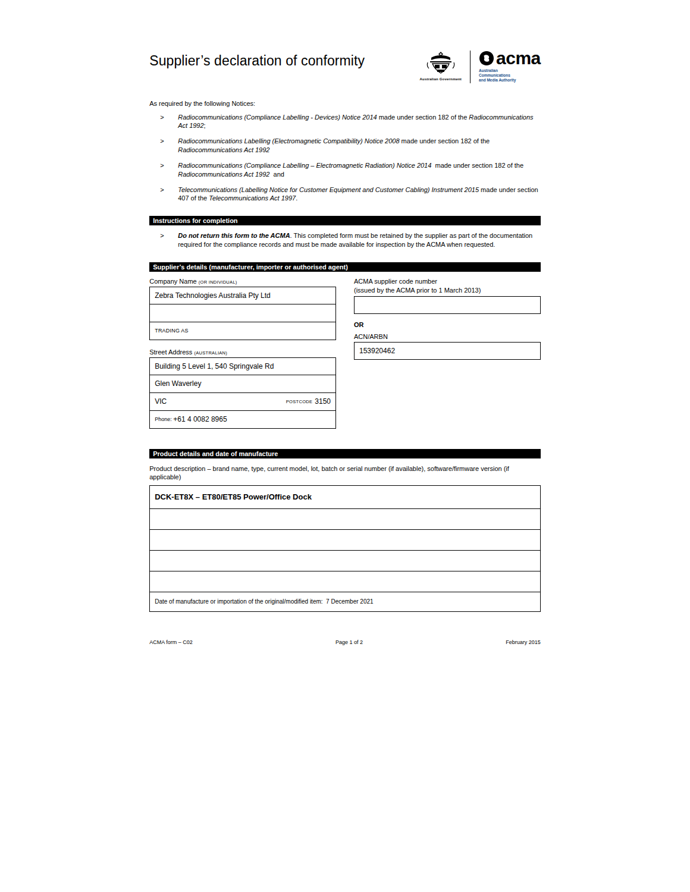Supplier’s declaration of conformity
Australian Government
acma
Australian
Communications
and Media Authority
As required by the following Notices:
Radiocommunications (Compliance Labelling - Devices) Notice 2014 made under section 182 of the Radiocommunications Act 1992;
Radiocommunications Labelling (Electromagnetic Compatibility) Notice 2008 made under section 182 of the Radiocommunications Act 1992
Radiocommunications (Compliance Labelling – Electromagnetic Radiation) Notice 2014 made under section 182 of the Radiocommunications Act 1992 and
Telecommunications (Labelling Notice for Customer Equipment and Customer Cabling) Instrument 2015 made under section 407 of the Telecommunications Act 1997.
Instructions for completion
Do not return this form to the ACMA. This completed form must be retained by the supplier as part of the documentation required for the compliance records and must be made available for inspection by the ACMA when requested.
Supplier’s details (manufacturer, importer or authorised agent)
Company Name (OR INDIVIDUAL)
Zebra Technologies Australia Pty Ltd
TRADING AS
Street Address (AUSTRALIAN)
Building 5 Level 1, 540 Springvale Rd
Glen Waverley
VIC POSTCODE 3150
Phone: +61 4 0082 8965
ACMA supplier code number
(issued by the ACMA prior to 1 March 2013)
OR
ACN/ARBN
153920462
Product details and date of manufacture
Product description – brand name, type, current model, lot, batch or serial number (if available), software/firmware version (if applicable)
| DCK-ET8X – ET80/ET85 Power/Office Dock |
| Date of manufacture or importation of the original/modified item: 7 December 2021 |
ACMA form – C02 Page 1 of 2 February 2015